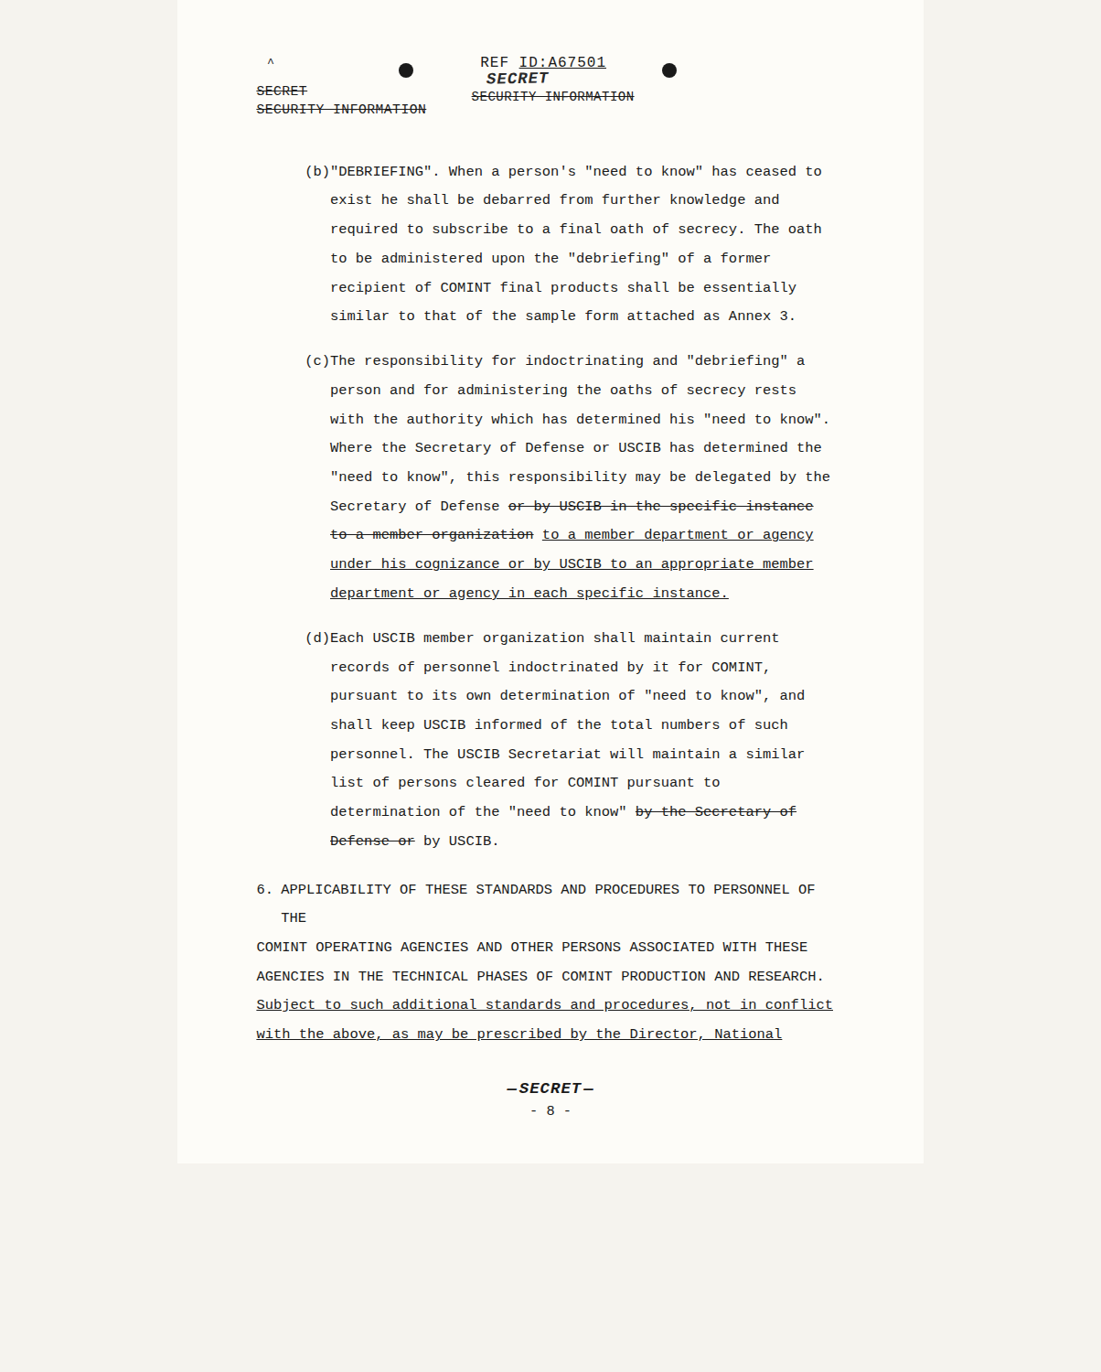^
REF ID:A67501
SECRET
SECRET
SECURITY INFORMATION
SECURITY INFORMATION
(b) "DEBRIEFING". When a person's "need to know" has ceased to exist he shall be debarred from further knowledge and required to subscribe to a final oath of secrecy. The oath to be administered upon the "debriefing" of a former recipient of COMINT final products shall be essentially similar to that of the sample form attached as Annex 3.
(c) The responsibility for indoctrinating and "debriefing" a person and for administering the oaths of secrecy rests with the authority which has determined his "need to know". Where the Secretary of Defense or USCIB has determined the "need to know", this responsibility may be delegated by the Secretary of Defense or by USCIB in the specific instance to a member organization to a member department or agency under his cognizance or by USCIB to an appropriate member department or agency in each specific instance.
(d) Each USCIB member organization shall maintain current records of personnel indoctrinated by it for COMINT, pursuant to its own determination of "need to know", and shall keep USCIB informed of the total numbers of such personnel. The USCIB Secretariat will maintain a similar list of persons cleared for COMINT pursuant to determination of the "need to know" by the Secretary of Defense or by USCIB.
6. APPLICABILITY OF THESE STANDARDS AND PROCEDURES TO PERSONNEL OF THE COMINT OPERATING AGENCIES AND OTHER PERSONS ASSOCIATED WITH THESE AGENCIES IN THE TECHNICAL PHASES OF COMINT PRODUCTION AND RESEARCH. Subject to such additional standards and procedures, not in conflict with the above, as may be prescribed by the Director, National
SECRET
- 8 -